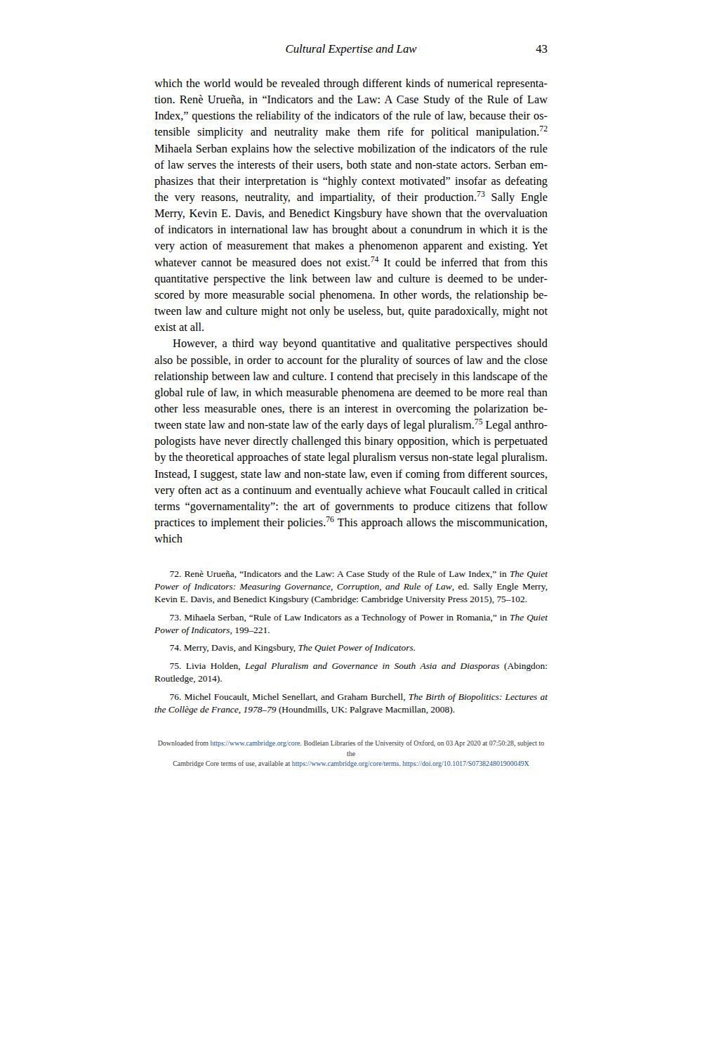Cultural Expertise and Law 43
which the world would be revealed through different kinds of numerical representation. Renè Urueña, in “Indicators and the Law: A Case Study of the Rule of Law Index,” questions the reliability of the indicators of the rule of law, because their ostensible simplicity and neutrality make them rife for political manipulation.72 Mihaela Serban explains how the selective mobilization of the indicators of the rule of law serves the interests of their users, both state and non-state actors. Serban emphasizes that their interpretation is “highly context motivated” insofar as defeating the very reasons, neutrality, and impartiality, of their production.73 Sally Engle Merry, Kevin E. Davis, and Benedict Kingsbury have shown that the overvaluation of indicators in international law has brought about a conundrum in which it is the very action of measurement that makes a phenomenon apparent and existing. Yet whatever cannot be measured does not exist.74 It could be inferred that from this quantitative perspective the link between law and culture is deemed to be underscored by more measurable social phenomena. In other words, the relationship between law and culture might not only be useless, but, quite paradoxically, might not exist at all.
However, a third way beyond quantitative and qualitative perspectives should also be possible, in order to account for the plurality of sources of law and the close relationship between law and culture. I contend that precisely in this landscape of the global rule of law, in which measurable phenomena are deemed to be more real than other less measurable ones, there is an interest in overcoming the polarization between state law and non-state law of the early days of legal pluralism.75 Legal anthropologists have never directly challenged this binary opposition, which is perpetuated by the theoretical approaches of state legal pluralism versus non-state legal pluralism. Instead, I suggest, state law and non-state law, even if coming from different sources, very often act as a continuum and eventually achieve what Foucault called in critical terms “governamentality”: the art of governments to produce citizens that follow practices to implement their policies.76 This approach allows the miscommunication, which
72. Renè Urueña, “Indicators and the Law: A Case Study of the Rule of Law Index,” in The Quiet Power of Indicators: Measuring Governance, Corruption, and Rule of Law, ed. Sally Engle Merry, Kevin E. Davis, and Benedict Kingsbury (Cambridge: Cambridge University Press 2015), 75–102.
73. Mihaela Serban, “Rule of Law Indicators as a Technology of Power in Romania,” in The Quiet Power of Indicators, 199–221.
74. Merry, Davis, and Kingsbury, The Quiet Power of Indicators.
75. Livia Holden, Legal Pluralism and Governance in South Asia and Diasporas (Abingdon: Routledge, 2014).
76. Michel Foucault, Michel Senellart, and Graham Burchell, The Birth of Biopolitics: Lectures at the Collège de France, 1978–79 (Houndmills, UK: Palgrave Macmillan, 2008).
Downloaded from https://www.cambridge.org/core. Bodleian Libraries of the University of Oxford, on 03 Apr 2020 at 07:50:28, subject to the Cambridge Core terms of use, available at https://www.cambridge.org/core/terms. https://doi.org/10.1017/S073824801900049X